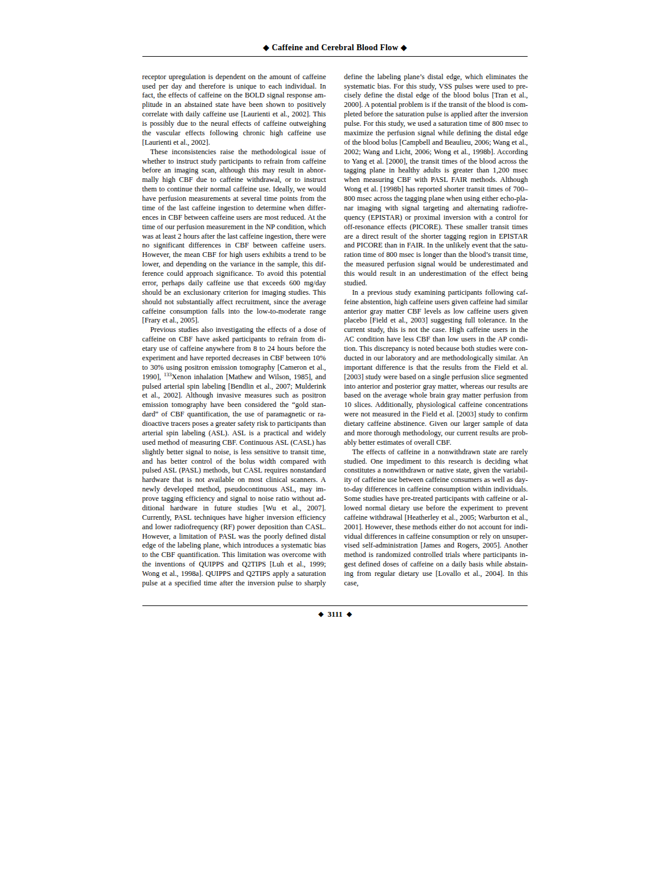◆ Caffeine and Cerebral Blood Flow ◆
receptor upregulation is dependent on the amount of caffeine used per day and therefore is unique to each individual. In fact, the effects of caffeine on the BOLD signal response amplitude in an abstained state have been shown to positively correlate with daily caffeine use [Laurienti et al., 2002]. This is possibly due to the neural effects of caffeine outweighing the vascular effects following chronic high caffeine use [Laurienti et al., 2002].
These inconsistencies raise the methodological issue of whether to instruct study participants to refrain from caffeine before an imaging scan, although this may result in abnormally high CBF due to caffeine withdrawal, or to instruct them to continue their normal caffeine use. Ideally, we would have perfusion measurements at several time points from the time of the last caffeine ingestion to determine when differences in CBF between caffeine users are most reduced. At the time of our perfusion measurement in the NP condition, which was at least 2 hours after the last caffeine ingestion, there were no significant differences in CBF between caffeine users. However, the mean CBF for high users exhibits a trend to be lower, and depending on the variance in the sample, this difference could approach significance. To avoid this potential error, perhaps daily caffeine use that exceeds 600 mg/day should be an exclusionary criterion for imaging studies. This should not substantially affect recruitment, since the average caffeine consumption falls into the low-to-moderate range [Frary et al., 2005].
Previous studies also investigating the effects of a dose of caffeine on CBF have asked participants to refrain from dietary use of caffeine anywhere from 8 to 24 hours before the experiment and have reported decreases in CBF between 10% to 30% using positron emission tomography [Cameron et al., 1990], 133Xenon inhalation [Mathew and Wilson, 1985], and pulsed arterial spin labeling [Bendlin et al., 2007; Mulderink et al., 2002]. Although invasive measures such as positron emission tomography have been considered the “gold standard” of CBF quantification, the use of paramagnetic or radioactive tracers poses a greater safety risk to participants than arterial spin labeling (ASL). ASL is a practical and widely used method of measuring CBF. Continuous ASL (CASL) has slightly better signal to noise, is less sensitive to transit time, and has better control of the bolus width compared with pulsed ASL (PASL) methods, but CASL requires nonstandard hardware that is not available on most clinical scanners. A newly developed method, pseudocontinuous ASL, may improve tagging efficiency and signal to noise ratio without additional hardware in future studies [Wu et al., 2007]. Currently, PASL techniques have higher inversion efficiency and lower radiofrequency (RF) power deposition than CASL. However, a limitation of PASL was the poorly defined distal edge of the labeling plane, which introduces a systematic bias to the CBF quantification. This limitation was overcome with the inventions of QUIPPS and Q2TIPS [Luh et al., 1999; Wong et al., 1998a]. QUIPPS and Q2TIPS apply a saturation pulse at a specified time after the inversion pulse to sharply define the labeling plane’s distal edge, which eliminates the systematic bias. For this study, VSS pulses were used to precisely define the distal edge of the blood bolus [Tran et al., 2000]. A potential problem is if the transit of the blood is completed before the saturation pulse is applied after the inversion pulse. For this study, we used a saturation time of 800 msec to maximize the perfusion signal while defining the distal edge of the blood bolus [Campbell and Beaulieu, 2006; Wang et al., 2002; Wang and Licht, 2006; Wong et al., 1998b]. According to Yang et al. [2000], the transit times of the blood across the tagging plane in healthy adults is greater than 1,200 msec when measuring CBF with PASL FAIR methods. Although Wong et al. [1998b] has reported shorter transit times of 700–800 msec across the tagging plane when using either echo-planar imaging with signal targeting and alternating radiofrequency (EPISTAR) or proximal inversion with a control for off-resonance effects (PICORE). These smaller transit times are a direct result of the shorter tagging region in EPISTAR and PICORE than in FAIR. In the unlikely event that the saturation time of 800 msec is longer than the blood’s transit time, the measured perfusion signal would be underestimated and this would result in an underestimation of the effect being studied.
In a previous study examining participants following caffeine abstention, high caffeine users given caffeine had similar anterior gray matter CBF levels as low caffeine users given placebo [Field et al., 2003] suggesting full tolerance. In the current study, this is not the case. High caffeine users in the AC condition have less CBF than low users in the AP condition. This discrepancy is noted because both studies were conducted in our laboratory and are methodologically similar. An important difference is that the results from the Field et al. [2003] study were based on a single perfusion slice segmented into anterior and posterior gray matter, whereas our results are based on the average whole brain gray matter perfusion from 10 slices. Additionally, physiological caffeine concentrations were not measured in the Field et al. [2003] study to confirm dietary caffeine abstinence. Given our larger sample of data and more thorough methodology, our current results are probably better estimates of overall CBF.
The effects of caffeine in a nonwithdrawn state are rarely studied. One impediment to this research is deciding what constitutes a nonwithdrawn or native state, given the variability of caffeine use between caffeine consumers as well as day-to-day differences in caffeine consumption within individuals. Some studies have pre-treated participants with caffeine or allowed normal dietary use before the experiment to prevent caffeine withdrawal [Heatherley et al., 2005; Warburton et al., 2001]. However, these methods either do not account for individual differences in caffeine consumption or rely on unsupervised self-administration [James and Rogers, 2005]. Another method is randomized controlled trials where participants ingest defined doses of caffeine on a daily basis while abstaining from regular dietary use [Lovallo et al., 2004]. In this case,
◆ 3111 ◆